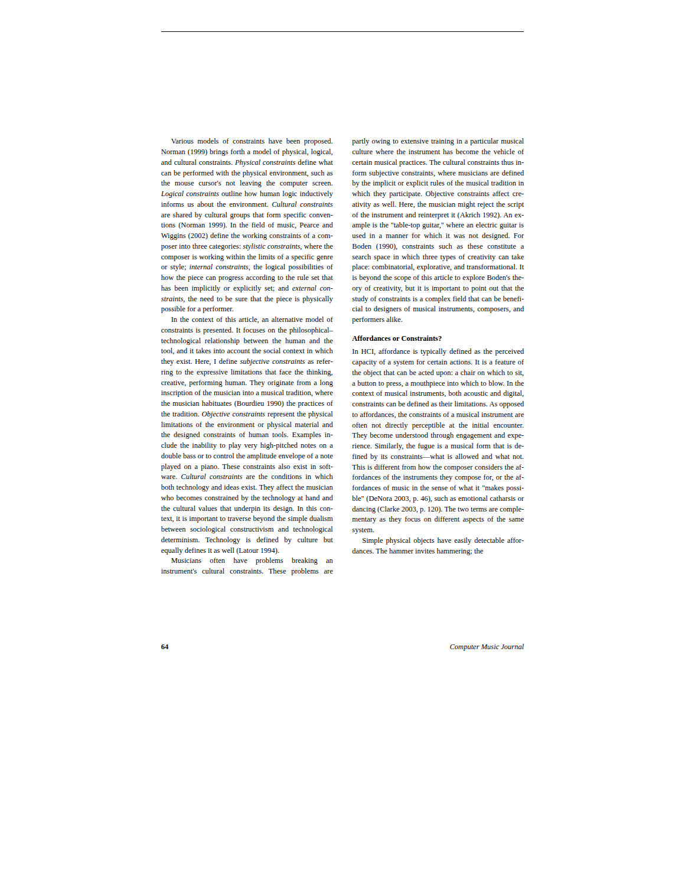Various models of constraints have been proposed. Norman (1999) brings forth a model of physical, logical, and cultural constraints. Physical constraints define what can be performed with the physical environment, such as the mouse cursor's not leaving the computer screen. Logical constraints outline how human logic inductively informs us about the environment. Cultural constraints are shared by cultural groups that form specific conventions (Norman 1999). In the field of music, Pearce and Wiggins (2002) define the working constraints of a composer into three categories: stylistic constraints, where the composer is working within the limits of a specific genre or style; internal constraints, the logical possibilities of how the piece can progress according to the rule set that has been implicitly or explicitly set; and external constraints, the need to be sure that the piece is physically possible for a performer.
In the context of this article, an alternative model of constraints is presented. It focuses on the philosophical–technological relationship between the human and the tool, and it takes into account the social context in which they exist. Here, I define subjective constraints as referring to the expressive limitations that face the thinking, creative, performing human. They originate from a long inscription of the musician into a musical tradition, where the musician habituates (Bourdieu 1990) the practices of the tradition. Objective constraints represent the physical limitations of the environment or physical material and the designed constraints of human tools. Examples include the inability to play very high-pitched notes on a double bass or to control the amplitude envelope of a note played on a piano. These constraints also exist in software. Cultural constraints are the conditions in which both technology and ideas exist. They affect the musician who becomes constrained by the technology at hand and the cultural values that underpin its design. In this context, it is important to traverse beyond the simple dualism between sociological constructivism and technological determinism. Technology is defined by culture but equally defines it as well (Latour 1994).
Musicians often have problems breaking an instrument's cultural constraints. These problems are partly owing to extensive training in a particular musical culture where the instrument has become the vehicle of certain musical practices. The cultural constraints thus inform subjective constraints, where musicians are defined by the implicit or explicit rules of the musical tradition in which they participate. Objective constraints affect creativity as well. Here, the musician might reject the script of the instrument and reinterpret it (Akrich 1992). An example is the "table-top guitar," where an electric guitar is used in a manner for which it was not designed. For Boden (1990), constraints such as these constitute a search space in which three types of creativity can take place: combinatorial, explorative, and transformational. It is beyond the scope of this article to explore Boden's theory of creativity, but it is important to point out that the study of constraints is a complex field that can be beneficial to designers of musical instruments, composers, and performers alike.
Affordances or Constraints?
In HCI, affordance is typically defined as the perceived capacity of a system for certain actions. It is a feature of the object that can be acted upon: a chair on which to sit, a button to press, a mouthpiece into which to blow. In the context of musical instruments, both acoustic and digital, constraints can be defined as their limitations. As opposed to affordances, the constraints of a musical instrument are often not directly perceptible at the initial encounter. They become understood through engagement and experience. Similarly, the fugue is a musical form that is defined by its constraints—what is allowed and what not. This is different from how the composer considers the affordances of the instruments they compose for, or the affordances of music in the sense of what it "makes possible" (DeNora 2003, p. 46), such as emotional catharsis or dancing (Clarke 2003, p. 120). The two terms are complementary as they focus on different aspects of the same system.
Simple physical objects have easily detectable affordances. The hammer invites hammering; the
64 Computer Music Journal